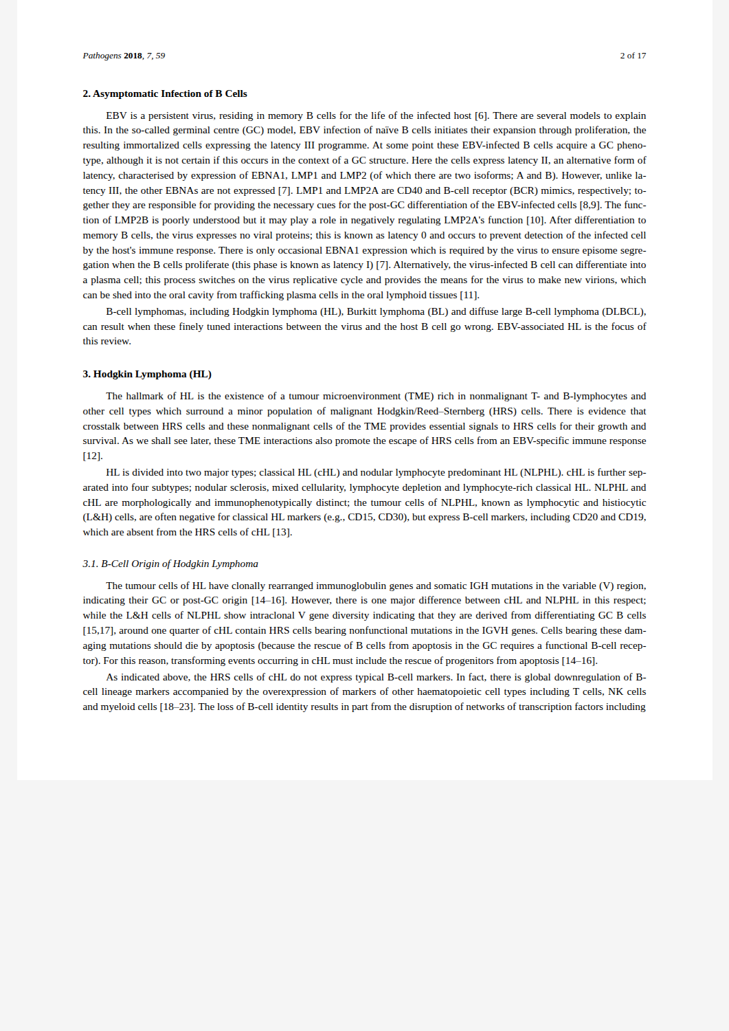Pathogens 2018, 7, 59 2 of 17
2. Asymptomatic Infection of B Cells
EBV is a persistent virus, residing in memory B cells for the life of the infected host [6]. There are several models to explain this. In the so-called germinal centre (GC) model, EBV infection of naïve B cells initiates their expansion through proliferation, the resulting immortalized cells expressing the latency III programme. At some point these EBV-infected B cells acquire a GC phenotype, although it is not certain if this occurs in the context of a GC structure. Here the cells express latency II, an alternative form of latency, characterised by expression of EBNA1, LMP1 and LMP2 (of which there are two isoforms; A and B). However, unlike latency III, the other EBNAs are not expressed [7]. LMP1 and LMP2A are CD40 and B-cell receptor (BCR) mimics, respectively; together they are responsible for providing the necessary cues for the post-GC differentiation of the EBV-infected cells [8,9]. The function of LMP2B is poorly understood but it may play a role in negatively regulating LMP2A's function [10]. After differentiation to memory B cells, the virus expresses no viral proteins; this is known as latency 0 and occurs to prevent detection of the infected cell by the host's immune response. There is only occasional EBNA1 expression which is required by the virus to ensure episome segregation when the B cells proliferate (this phase is known as latency I) [7]. Alternatively, the virus-infected B cell can differentiate into a plasma cell; this process switches on the virus replicative cycle and provides the means for the virus to make new virions, which can be shed into the oral cavity from trafficking plasma cells in the oral lymphoid tissues [11].
B-cell lymphomas, including Hodgkin lymphoma (HL), Burkitt lymphoma (BL) and diffuse large B-cell lymphoma (DLBCL), can result when these finely tuned interactions between the virus and the host B cell go wrong. EBV-associated HL is the focus of this review.
3. Hodgkin Lymphoma (HL)
The hallmark of HL is the existence of a tumour microenvironment (TME) rich in nonmalignant T- and B-lymphocytes and other cell types which surround a minor population of malignant Hodgkin/Reed–Sternberg (HRS) cells. There is evidence that crosstalk between HRS cells and these nonmalignant cells of the TME provides essential signals to HRS cells for their growth and survival. As we shall see later, these TME interactions also promote the escape of HRS cells from an EBV-specific immune response [12].
HL is divided into two major types; classical HL (cHL) and nodular lymphocyte predominant HL (NLPHL). cHL is further separated into four subtypes; nodular sclerosis, mixed cellularity, lymphocyte depletion and lymphocyte-rich classical HL. NLPHL and cHL are morphologically and immunophenotypically distinct; the tumour cells of NLPHL, known as lymphocytic and histiocytic (L&H) cells, are often negative for classical HL markers (e.g., CD15, CD30), but express B-cell markers, including CD20 and CD19, which are absent from the HRS cells of cHL [13].
3.1. B-Cell Origin of Hodgkin Lymphoma
The tumour cells of HL have clonally rearranged immunoglobulin genes and somatic IGH mutations in the variable (V) region, indicating their GC or post-GC origin [14–16]. However, there is one major difference between cHL and NLPHL in this respect; while the L&H cells of NLPHL show intraclonal V gene diversity indicating that they are derived from differentiating GC B cells [15,17], around one quarter of cHL contain HRS cells bearing nonfunctional mutations in the IGVH genes. Cells bearing these damaging mutations should die by apoptosis (because the rescue of B cells from apoptosis in the GC requires a functional B-cell receptor). For this reason, transforming events occurring in cHL must include the rescue of progenitors from apoptosis [14–16].
As indicated above, the HRS cells of cHL do not express typical B-cell markers. In fact, there is global downregulation of B-cell lineage markers accompanied by the overexpression of markers of other haematopoietic cell types including T cells, NK cells and myeloid cells [18–23]. The loss of B-cell identity results in part from the disruption of networks of transcription factors including